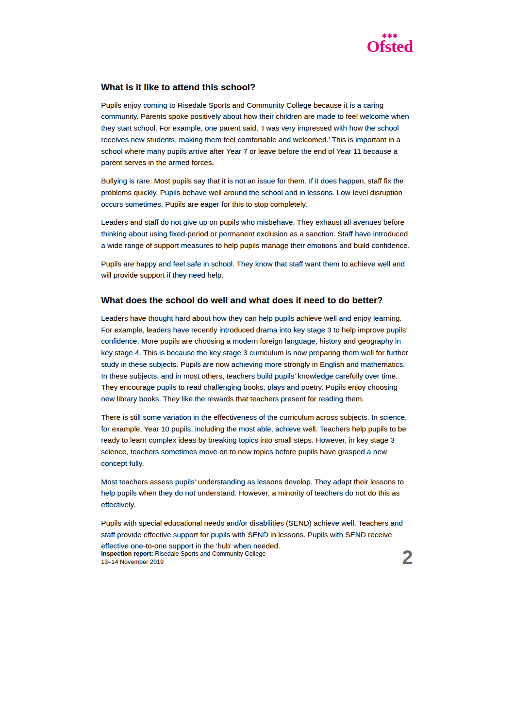✱✱✱ Ofsted
What is it like to attend this school?
Pupils enjoy coming to Risedale Sports and Community College because it is a caring community. Parents spoke positively about how their children are made to feel welcome when they start school. For example, one parent said, ‘I was very impressed with how the school receives new students, making them feel comfortable and welcomed.’ This is important in a school where many pupils arrive after Year 7 or leave before the end of Year 11 because a parent serves in the armed forces.
Bullying is rare. Most pupils say that it is not an issue for them. If it does happen, staff fix the problems quickly. Pupils behave well around the school and in lessons. Low-level disruption occurs sometimes. Pupils are eager for this to stop completely.
Leaders and staff do not give up on pupils who misbehave. They exhaust all avenues before thinking about using fixed-period or permanent exclusion as a sanction. Staff have introduced a wide range of support measures to help pupils manage their emotions and build confidence.
Pupils are happy and feel safe in school. They know that staff want them to achieve well and will provide support if they need help.
What does the school do well and what does it need to do better?
Leaders have thought hard about how they can help pupils achieve well and enjoy learning. For example, leaders have recently introduced drama into key stage 3 to help improve pupils’ confidence. More pupils are choosing a modern foreign language, history and geography in key stage 4. This is because the key stage 3 curriculum is now preparing them well for further study in these subjects. Pupils are now achieving more strongly in English and mathematics. In these subjects, and in most others, teachers build pupils’ knowledge carefully over time. They encourage pupils to read challenging books, plays and poetry. Pupils enjoy choosing new library books. They like the rewards that teachers present for reading them.
There is still some variation in the effectiveness of the curriculum across subjects. In science, for example, Year 10 pupils, including the most able, achieve well. Teachers help pupils to be ready to learn complex ideas by breaking topics into small steps. However, in key stage 3 science, teachers sometimes move on to new topics before pupils have grasped a new concept fully.
Most teachers assess pupils’ understanding as lessons develop. They adapt their lessons to help pupils when they do not understand. However, a minority of teachers do not do this as effectively.
Pupils with special educational needs and/or disabilities (SEND) achieve well. Teachers and staff provide effective support for pupils with SEND in lessons. Pupils with SEND receive effective one-to-one support in the ‘hub’ when needed.
Inspection report: Risedale Sports and Community College
13–14 November 2019
2